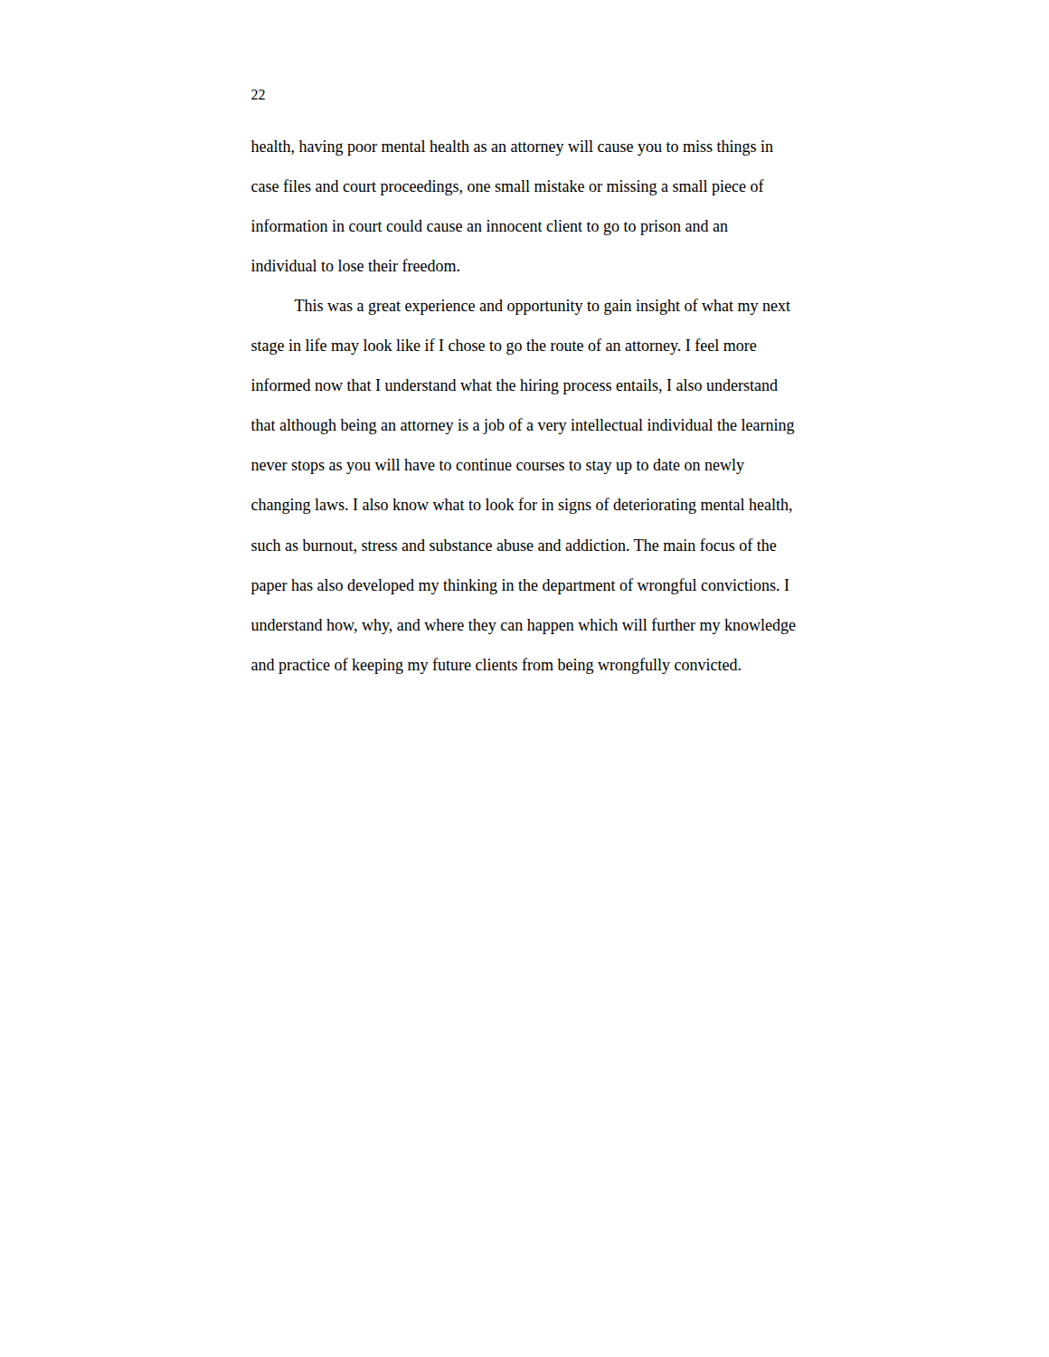22
health, having poor mental health as an attorney will cause you to miss things in case files and court proceedings, one small mistake or missing a small piece of information in court could cause an innocent client to go to prison and an individual to lose their freedom.
This was a great experience and opportunity to gain insight of what my next stage in life may look like if I chose to go the route of an attorney. I feel more informed now that I understand what the hiring process entails, I also understand that although being an attorney is a job of a very intellectual individual the learning never stops as you will have to continue courses to stay up to date on newly changing laws. I also know what to look for in signs of deteriorating mental health, such as burnout, stress and substance abuse and addiction. The main focus of the paper has also developed my thinking in the department of wrongful convictions. I understand how, why, and where they can happen which will further my knowledge and practice of keeping my future clients from being wrongfully convicted.